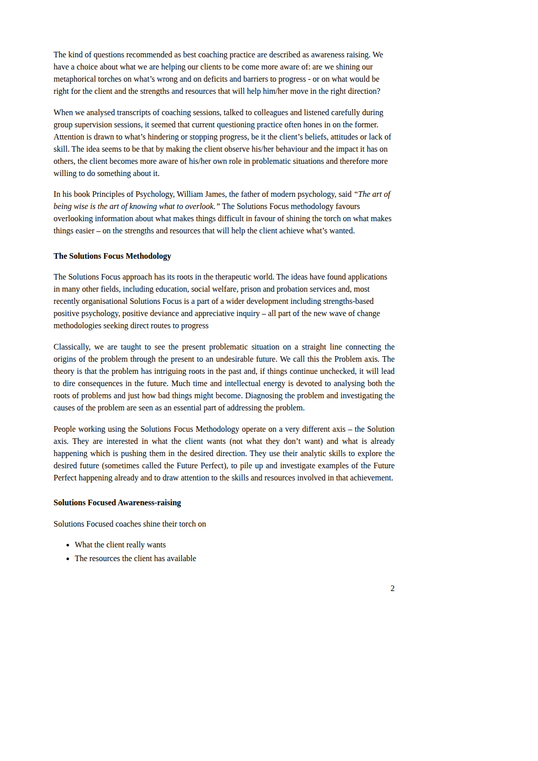The kind of questions recommended as best coaching practice are described as awareness raising. We have a choice about what we are helping our clients to be come more aware of: are we shining our metaphorical torches on what’s wrong and on deficits and barriers to progress - or on what would be right for the client and the strengths and resources that will help him/her move in the right direction?
When we analysed transcripts of coaching sessions, talked to colleagues and listened carefully during group supervision sessions, it seemed that current questioning practice often hones in on the former. Attention is drawn to what’s hindering or stopping progress, be it the client’s beliefs, attitudes or lack of skill. The idea seems to be that by making the client observe his/her behaviour and the impact it has on others, the client becomes more aware of his/her own role in problematic situations and therefore more willing to do something about it.
In his book Principles of Psychology, William James, the father of modern psychology, said “The art of being wise is the art of knowing what to overlook.” The Solutions Focus methodology favours overlooking information about what makes things difficult in favour of shining the torch on what makes things easier – on the strengths and resources that will help the client achieve what’s wanted.
The Solutions Focus Methodology
The Solutions Focus approach has its roots in the therapeutic world. The ideas have found applications in many other fields, including education, social welfare, prison and probation services and, most recently organisational Solutions Focus is a part of a wider development including strengths-based positive psychology, positive deviance and appreciative inquiry – all part of the new wave of change methodologies seeking direct routes to progress
Classically, we are taught to see the present problematic situation on a straight line connecting the origins of the problem through the present to an undesirable future. We call this the Problem axis. The theory is that the problem has intriguing roots in the past and, if things continue unchecked, it will lead to dire consequences in the future. Much time and intellectual energy is devoted to analysing both the roots of problems and just how bad things might become. Diagnosing the problem and investigating the causes of the problem are seen as an essential part of addressing the problem.
People working using the Solutions Focus Methodology operate on a very different axis – the Solution axis. They are interested in what the client wants (not what they don’t want) and what is already happening which is pushing them in the desired direction. They use their analytic skills to explore the desired future (sometimes called the Future Perfect), to pile up and investigate examples of the Future Perfect happening already and to draw attention to the skills and resources involved in that achievement.
Solutions Focused Awareness-raising
Solutions Focused coaches shine their torch on
What the client really wants
The resources the client has available
2